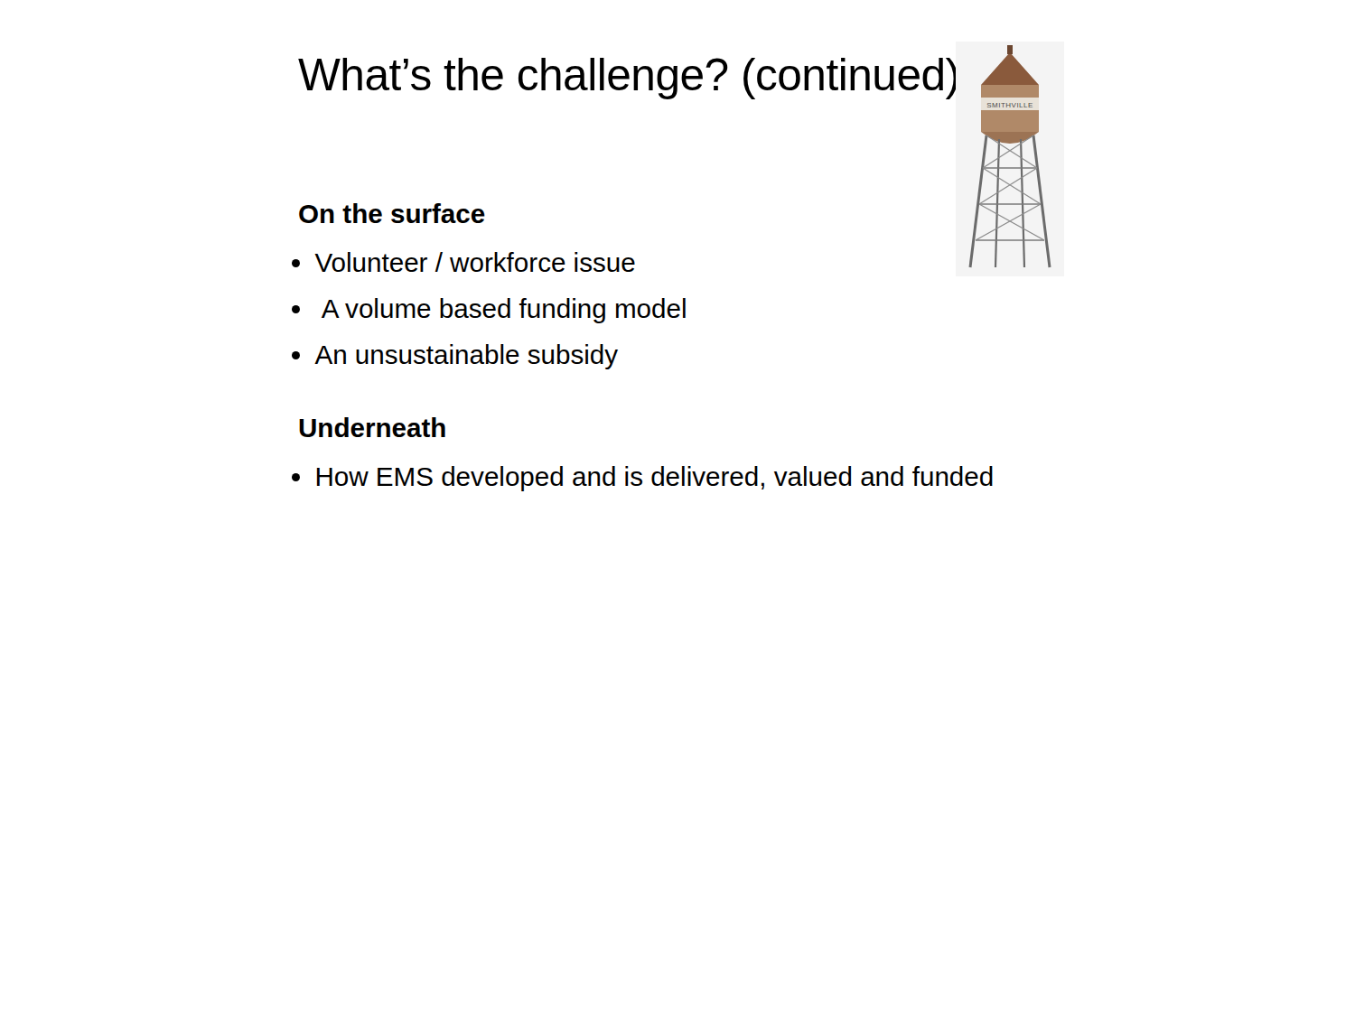SMITHVILLE
What’s the challenge? (continued)
On the surface
Volunteer / workforce issue
A volume based funding model
An unsustainable subsidy
Underneath
How EMS developed and is delivered, valued and funded